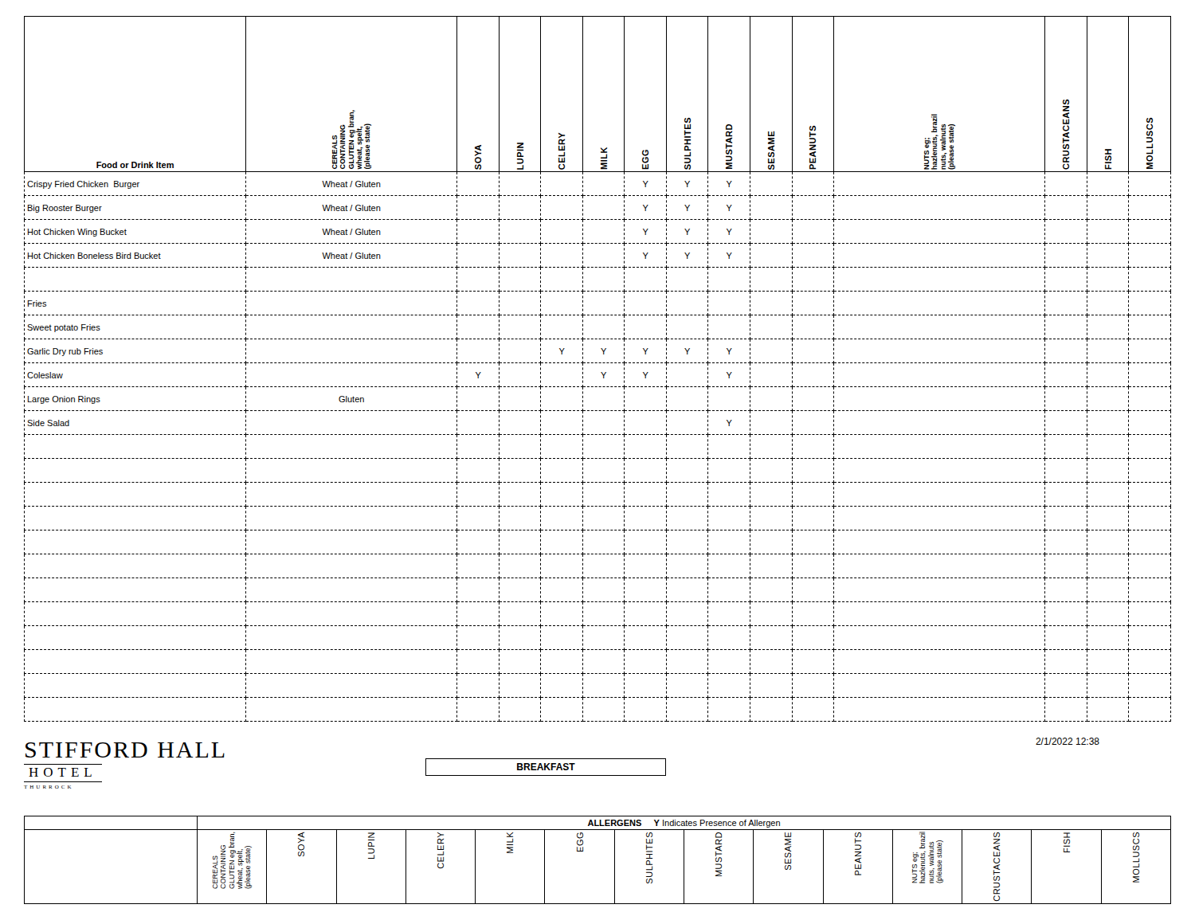| Food or Drink Item | CEREALS CONTAINING GLUTEN eg bran, wheat, spelt, (please state) | SOYA | LUPIN | CELERY | MILK | EGG | SULPHITES | MUSTARD | SESAME | PEANUTS | NUTS eg; hazlenuts, brazil nuts, walnuts (please state) | CRUSTACEANS | FISH | MOLLUSCS |
| --- | --- | --- | --- | --- | --- | --- | --- | --- | --- | --- | --- | --- | --- | --- |
| Crispy Fried Chicken Burger | Wheat / Gluten | | | | | Y | Y | Y | | | | | | |
| Big Rooster Burger | Wheat / Gluten | | | | | Y | Y | Y | | | | | | |
| Hot Chicken Wing Bucket | Wheat / Gluten | | | | | Y | Y | Y | | | | | | |
| Hot Chicken Boneless Bird Bucket | Wheat / Gluten | | | | | Y | Y | Y | | | | | | |
| Fries | | | | | | | | | | | | | | |
| Sweet potato Fries | | | | | | | | | | | | | | |
| Garlic Dry rub Fries | | | | Y | Y | Y | Y | Y | | | | | | |
| Coleslaw | | Y | | | Y | Y | | Y | | | | | | |
| Large Onion Rings | Gluten | | | | | | | | | | | | | |
| Side Salad | | | | | | | | Y | | | | | | |
STIFFORD HALL
HOTEL
THURROCK
BREAKFAST
2/1/2022 12:38
| | ALLERGENS Y Indicates Presence of Allergen |
| | CEREALS CONTAINING GLUTEN eg bran, wheat, spelt, (please state) | SOYA | LUPIN | CELERY | MILK | EGG | SULPHITES | MUSTARD | SESAME | PEANUTS | NUTS eg; hazlenuts, brazil nuts, walnuts (please state) | CRUSTACEANS | FISH | MOLLUSCS |